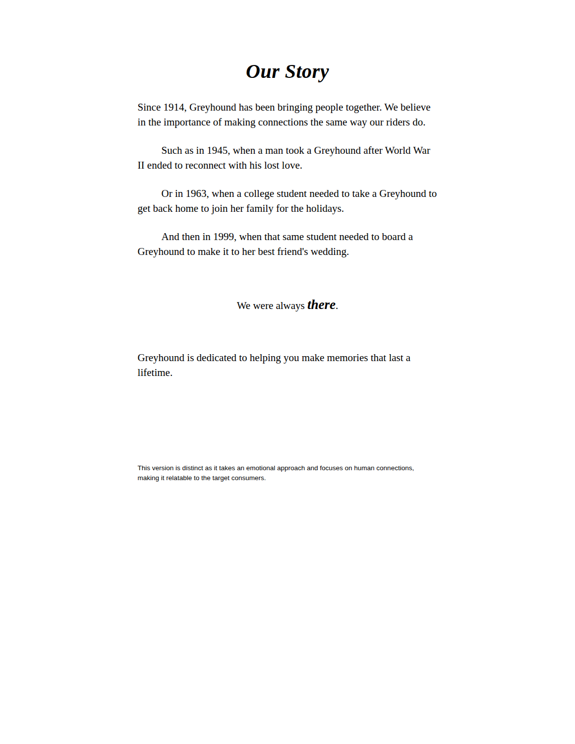Our Story
Since 1914, Greyhound has been bringing people together. We believe in the importance of making connections the same way our riders do.
Such as in 1945, when a man took a Greyhound after World War II ended to reconnect with his lost love.
Or in 1963, when a college student needed to take a Greyhound to get back home to join her family for the holidays.
And then in 1999, when that same student needed to board a Greyhound to make it to her best friend's wedding.
We were always there.
Greyhound is dedicated to helping you make memories that last a lifetime.
This version is distinct as it takes an emotional approach and focuses on human connections, making it relatable to the target consumers.